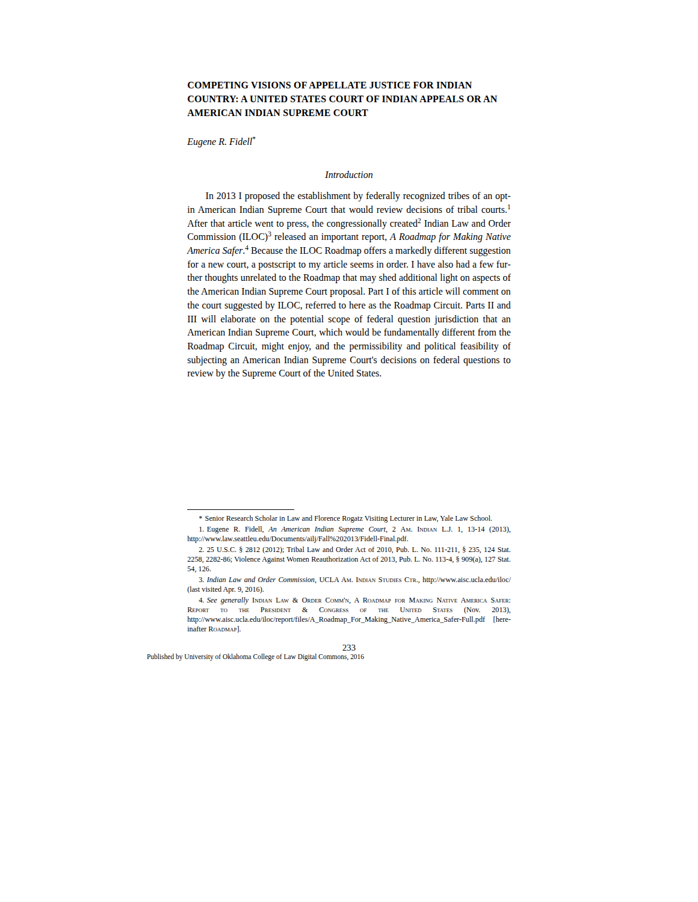Competing Visions of Appellate Justice for Indian Country: A United States Court of Indian Appeals or an American Indian Supreme Court
Eugene R. Fidell*
Introduction
In 2013 I proposed the establishment by federally recognized tribes of an opt-in American Indian Supreme Court that would review decisions of tribal courts.1 After that article went to press, the congressionally created2 Indian Law and Order Commission (ILOC)3 released an important report, A Roadmap for Making Native America Safer.4 Because the ILOC Roadmap offers a markedly different suggestion for a new court, a postscript to my article seems in order. I have also had a few further thoughts unrelated to the Roadmap that may shed additional light on aspects of the American Indian Supreme Court proposal. Part I of this article will comment on the court suggested by ILOC, referred to here as the Roadmap Circuit. Parts II and III will elaborate on the potential scope of federal question jurisdiction that an American Indian Supreme Court, which would be fundamentally different from the Roadmap Circuit, might enjoy, and the permissibility and political feasibility of subjecting an American Indian Supreme Court's decisions on federal questions to review by the Supreme Court of the United States.
*Senior Research Scholar in Law and Florence Rogatz Visiting Lecturer in Law, Yale Law School.
1. Eugene R. Fidell, An American Indian Supreme Court, 2 Am. Indian L.J. 1, 13-14 (2013), http://www.law.seattleu.edu/Documents/ailj/Fall%202013/Fidell-Final.pdf.
2. 25 U.S.C. § 2812 (2012); Tribal Law and Order Act of 2010, Pub. L. No. 111-211, § 235, 124 Stat. 2258, 2282-86; Violence Against Women Reauthorization Act of 2013, Pub. L. No. 113-4, § 909(a), 127 Stat. 54, 126.
3. Indian Law and Order Commission, UCLA Am. Indian Studies Ctr., http://www.aisc.ucla.edu/iloc/ (last visited Apr. 9, 2016).
4. See generally Indian Law & Order Comm'n, A Roadmap for Making Native America Safer: Report to the President & Congress of the United States (Nov. 2013), http://www.aisc.ucla.edu/iloc/report/files/A_Roadmap_For_Making_Native_America_Safer-Full.pdf [hereinafter Roadmap].
233
Published by University of Oklahoma College of Law Digital Commons, 2016